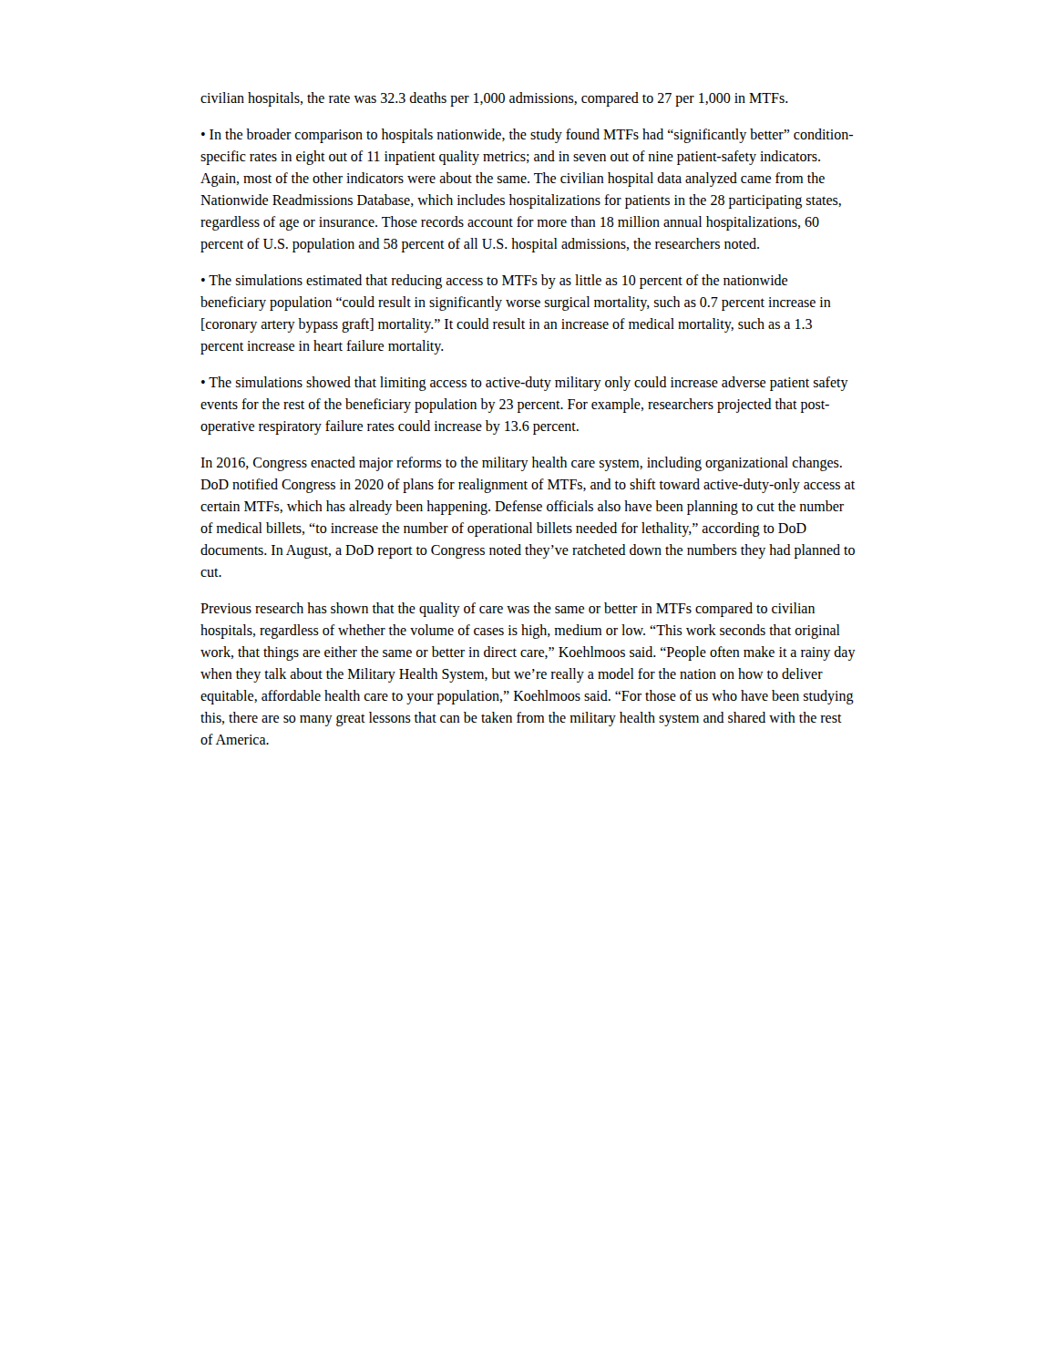civilian hospitals, the rate was 32.3 deaths per 1,000 admissions, compared to 27 per 1,000 in MTFs.
• In the broader comparison to hospitals nationwide, the study found MTFs had “significantly better” condition-specific rates in eight out of 11 inpatient quality metrics; and in seven out of nine patient-safety indicators. Again, most of the other indicators were about the same. The civilian hospital data analyzed came from the Nationwide Readmissions Database, which includes hospitalizations for patients in the 28 participating states, regardless of age or insurance. Those records account for more than 18 million annual hospitalizations, 60 percent of U.S. population and 58 percent of all U.S. hospital admissions, the researchers noted.
• The simulations estimated that reducing access to MTFs by as little as 10 percent of the nationwide beneficiary population “could result in significantly worse surgical mortality, such as 0.7 percent increase in [coronary artery bypass graft] mortality.” It could result in an increase of medical mortality, such as a 1.3 percent increase in heart failure mortality.
• The simulations showed that limiting access to active-duty military only could increase adverse patient safety events for the rest of the beneficiary population by 23 percent. For example, researchers projected that post-operative respiratory failure rates could increase by 13.6 percent.
In 2016, Congress enacted major reforms to the military health care system, including organizational changes. DoD notified Congress in 2020 of plans for realignment of MTFs, and to shift toward active-duty-only access at certain MTFs, which has already been happening. Defense officials also have been planning to cut the number of medical billets, “to increase the number of operational billets needed for lethality,” according to DoD documents. In August, a DoD report to Congress noted they’ve ratcheted down the numbers they had planned to cut.
Previous research has shown that the quality of care was the same or better in MTFs compared to civilian hospitals, regardless of whether the volume of cases is high, medium or low. “This work seconds that original work, that things are either the same or better in direct care,” Koehlmoos said. “People often make it a rainy day when they talk about the Military Health System, but we’re really a model for the nation on how to deliver equitable, affordable health care to your population,” Koehlmoos said. “For those of us who have been studying this, there are so many great lessons that can be taken from the military health system and shared with the rest of America.